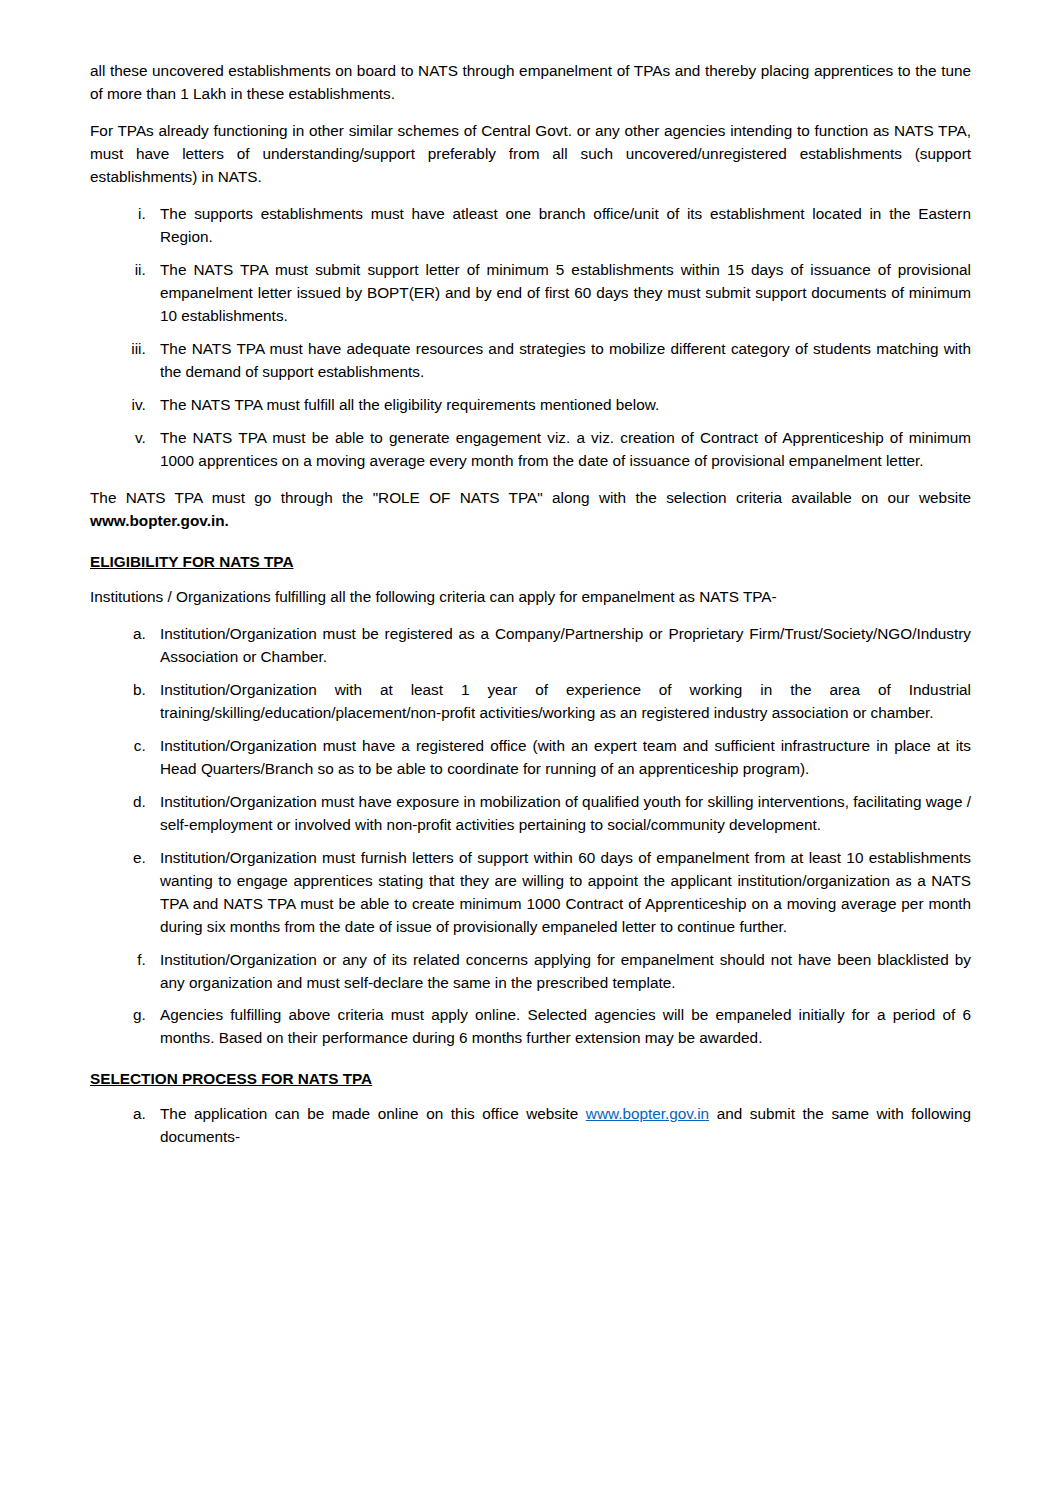all these uncovered establishments on board to NATS through empanelment of TPAs and thereby placing apprentices to the tune of more than 1 Lakh in these establishments.
For TPAs already functioning in other similar schemes of Central Govt. or any other agencies intending to function as NATS TPA, must have letters of understanding/support preferably from all such uncovered/unregistered establishments (support establishments) in NATS.
The supports establishments must have atleast one branch office/unit of its establishment located in the Eastern Region.
The NATS TPA must submit support letter of minimum 5 establishments within 15 days of issuance of provisional empanelment letter issued by BOPT(ER) and by end of first 60 days they must submit support documents of minimum 10 establishments.
The NATS TPA must have adequate resources and strategies to mobilize different category of students matching with the demand of support establishments.
The NATS TPA must fulfill all the eligibility requirements mentioned below.
The NATS TPA must be able to generate engagement viz. a viz. creation of Contract of Apprenticeship of minimum 1000 apprentices on a moving average every month from the date of issuance of provisional empanelment letter.
The NATS TPA must go through the "ROLE OF NATS TPA" along with the selection criteria available on our website www.bopter.gov.in.
ELIGIBILITY FOR NATS TPA
Institutions / Organizations fulfilling all the following criteria can apply for empanelment as NATS TPA-
Institution/Organization must be registered as a Company/Partnership or Proprietary Firm/Trust/Society/NGO/Industry Association or Chamber.
Institution/Organization with at least 1 year of experience of working in the area of Industrial training/skilling/education/placement/non-profit activities/working as an registered industry association or chamber.
Institution/Organization must have a registered office (with an expert team and sufficient infrastructure in place at its Head Quarters/Branch so as to be able to coordinate for running of an apprenticeship program).
Institution/Organization must have exposure in mobilization of qualified youth for skilling interventions, facilitating wage / self-employment or involved with non-profit activities pertaining to social/community development.
Institution/Organization must furnish letters of support within 60 days of empanelment from at least 10 establishments wanting to engage apprentices stating that they are willing to appoint the applicant institution/organization as a NATS TPA and NATS TPA must be able to create minimum 1000 Contract of Apprenticeship on a moving average per month during six months from the date of issue of provisionally empaneled letter to continue further.
Institution/Organization or any of its related concerns applying for empanelment should not have been blacklisted by any organization and must self-declare the same in the prescribed template.
Agencies fulfilling above criteria must apply online. Selected agencies will be empaneled initially for a period of 6 months. Based on their performance during 6 months further extension may be awarded.
SELECTION PROCESS FOR NATS TPA
The application can be made online on this office website www.bopter.gov.in and submit the same with following documents-